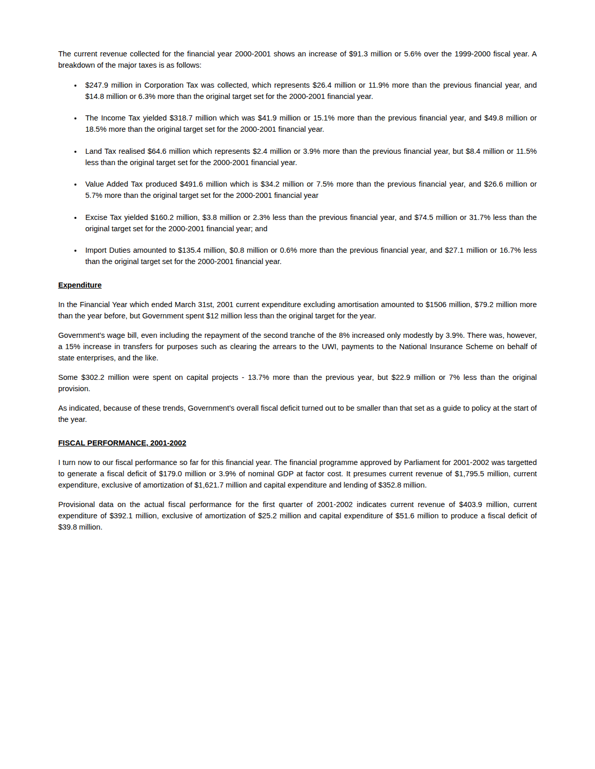The current revenue collected for the financial year 2000-2001 shows an increase of $91.3 million or 5.6% over the 1999-2000 fiscal year. A breakdown of the major taxes is as follows:
$247.9 million in Corporation Tax was collected, which represents $26.4 million or 11.9% more than the previous financial year, and $14.8 million or 6.3% more than the original target set for the 2000-2001 financial year.
The Income Tax yielded $318.7 million which was $41.9 million or 15.1% more than the previous financial year, and $49.8 million or 18.5% more than the original target set for the 2000-2001 financial year.
Land Tax realised $64.6 million which represents $2.4 million or 3.9% more than the previous financial year, but $8.4 million or 11.5% less than the original target set for the 2000-2001 financial year.
Value Added Tax produced $491.6 million which is $34.2 million or 7.5% more than the previous financial year, and $26.6 million or 5.7% more than the original target set for the 2000-2001 financial year
Excise Tax yielded $160.2 million, $3.8 million or 2.3% less than the previous financial year, and $74.5 million or 31.7% less than the original target set for the 2000-2001 financial year; and
Import Duties amounted to $135.4 million, $0.8 million or 0.6% more than the previous financial year, and $27.1 million or 16.7% less than the original target set for the 2000-2001 financial year.
Expenditure
In the Financial Year which ended March 31st, 2001 current expenditure excluding amortisation amounted to $1506 million, $79.2 million more than the year before, but Government spent $12 million less than the original target for the year.
Government’s wage bill, even including the repayment of the second tranche of the 8% increased only modestly by 3.9%. There was, however, a 15% increase in transfers for purposes such as clearing the arrears to the UWI, payments to the National Insurance Scheme on behalf of state enterprises, and the like.
Some $302.2 million were spent on capital projects - 13.7% more than the previous year, but $22.9 million or 7% less than the original provision.
As indicated, because of these trends, Government’s overall fiscal deficit turned out to be smaller than that set as a guide to policy at the start of the year.
FISCAL PERFORMANCE, 2001-2002
I turn now to our fiscal performance so far for this financial year. The financial programme approved by Parliament for 2001-2002 was targetted to generate a fiscal deficit of $179.0 million or 3.9% of nominal GDP at factor cost. It presumes current revenue of $1,795.5 million, current expenditure, exclusive of amortization of $1,621.7 million and capital expenditure and lending of $352.8 million.
Provisional data on the actual fiscal performance for the first quarter of 2001-2002 indicates current revenue of $403.9 million, current expenditure of $392.1 million, exclusive of amortization of $25.2 million and capital expenditure of $51.6 million to produce a fiscal deficit of $39.8 million.